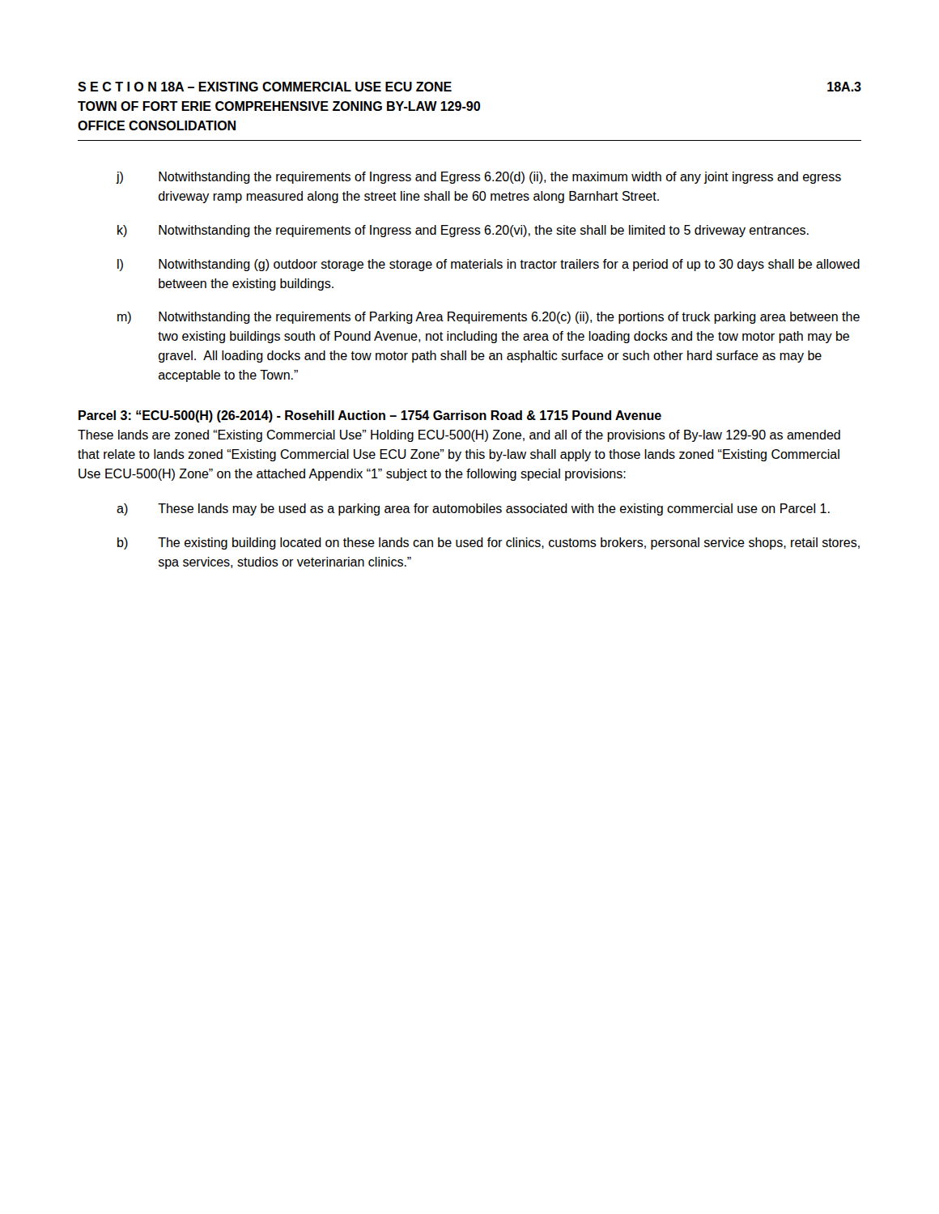S E C T I O N 18A – Existing Commercial Use ECU Zone 18A.3
Town of Fort Erie Comprehensive Zoning By-law 129-90
Office Consolidation
j) Notwithstanding the requirements of Ingress and Egress 6.20(d) (ii), the maximum width of any joint ingress and egress driveway ramp measured along the street line shall be 60 metres along Barnhart Street.
k) Notwithstanding the requirements of Ingress and Egress 6.20(vi), the site shall be limited to 5 driveway entrances.
l) Notwithstanding (g) outdoor storage the storage of materials in tractor trailers for a period of up to 30 days shall be allowed between the existing buildings.
m) Notwithstanding the requirements of Parking Area Requirements 6.20(c) (ii), the portions of truck parking area between the two existing buildings south of Pound Avenue, not including the area of the loading docks and the tow motor path may be gravel. All loading docks and the tow motor path shall be an asphaltic surface or such other hard surface as may be acceptable to the Town.”
Parcel 3: “ECU-500(H) (26-2014) - Rosehill Auction – 1754 Garrison Road & 1715 Pound Avenue
These lands are zoned “Existing Commercial Use” Holding ECU-500(H) Zone, and all of the provisions of By-law 129-90 as amended that relate to lands zoned “Existing Commercial Use ECU Zone” by this by-law shall apply to those lands zoned “Existing Commercial Use ECU-500(H) Zone” on the attached Appendix “1” subject to the following special provisions:
a) These lands may be used as a parking area for automobiles associated with the existing commercial use on Parcel 1.
b) The existing building located on these lands can be used for clinics, customs brokers, personal service shops, retail stores, spa services, studios or veterinarian clinics.”